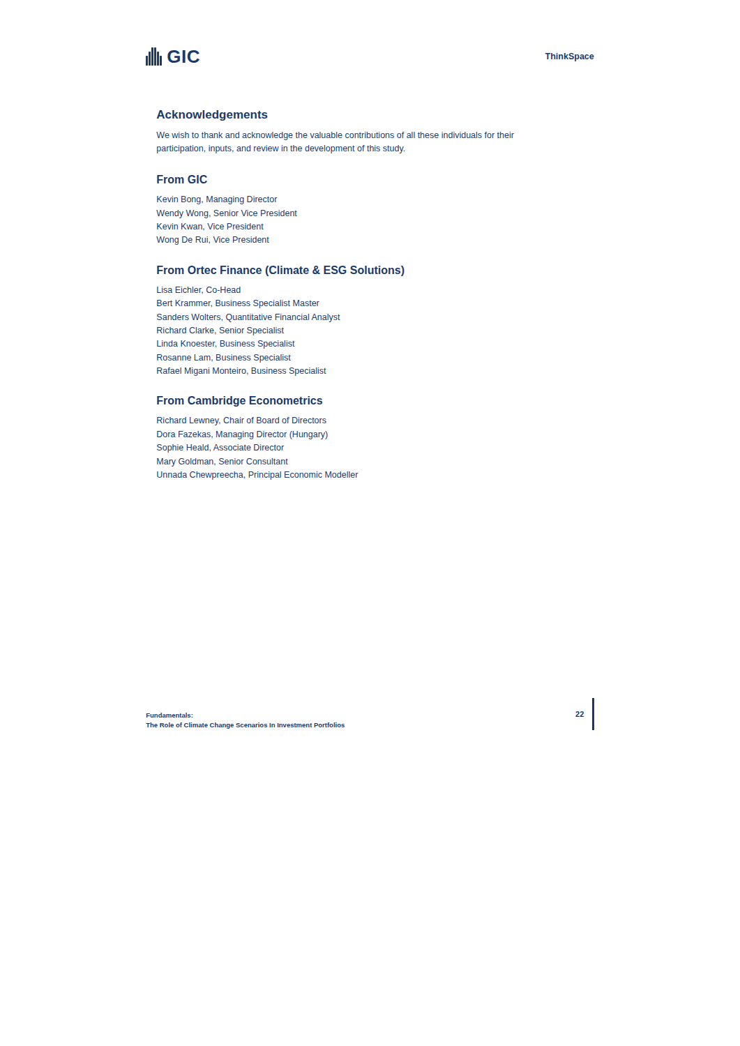GIC
ThinkSpace
Acknowledgements
We wish to thank and acknowledge the valuable contributions of all these individuals for their participation, inputs, and review in the development of this study.
From GIC
Kevin Bong, Managing Director
Wendy Wong, Senior Vice President
Kevin Kwan, Vice President
Wong De Rui, Vice President
From Ortec Finance (Climate & ESG Solutions)
Lisa Eichler, Co-Head
Bert Krammer, Business Specialist Master
Sanders Wolters, Quantitative Financial Analyst
Richard Clarke, Senior Specialist
Linda Knoester, Business Specialist
Rosanne Lam, Business Specialist
Rafael Migani Monteiro, Business Specialist
From Cambridge Econometrics
Richard Lewney, Chair of Board of Directors
Dora Fazekas, Managing Director (Hungary)
Sophie Heald, Associate Director
Mary Goldman, Senior Consultant
Unnada Chewpreecha, Principal Economic Modeller
Fundamentals:
The Role of Climate Change Scenarios In Investment Portfolios
22